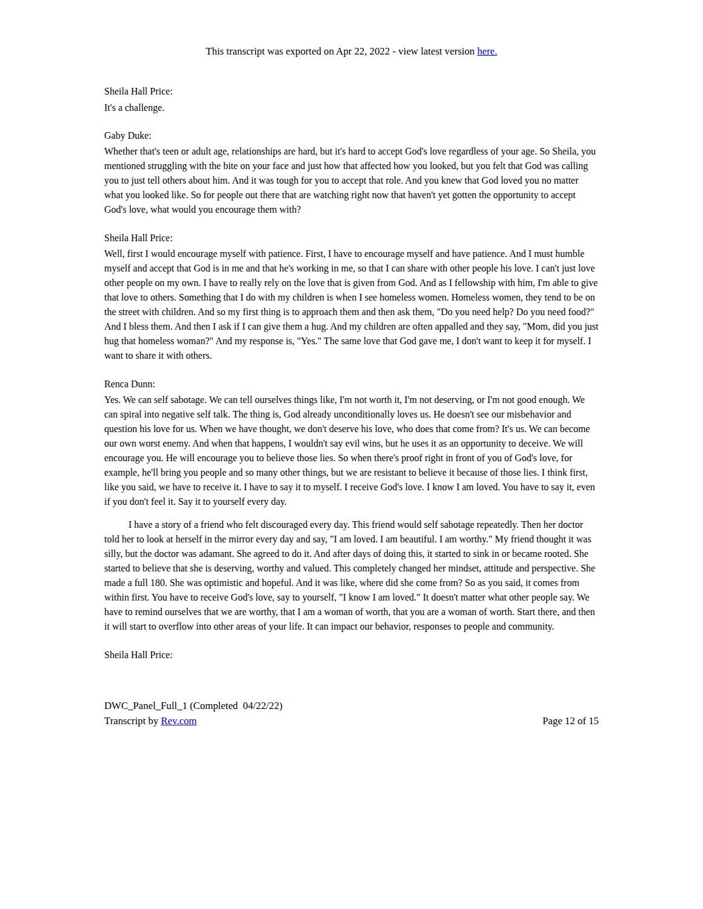This transcript was exported on Apr 22, 2022 - view latest version here.
Sheila Hall Price:
It's a challenge.
Gaby Duke:
Whether that's teen or adult age, relationships are hard, but it's hard to accept God's love regardless of your age. So Sheila, you mentioned struggling with the bite on your face and just how that affected how you looked, but you felt that God was calling you to just tell others about him. And it was tough for you to accept that role. And you knew that God loved you no matter what you looked like. So for people out there that are watching right now that haven't yet gotten the opportunity to accept God's love, what would you encourage them with?
Sheila Hall Price:
Well, first I would encourage myself with patience. First, I have to encourage myself and have patience. And I must humble myself and accept that God is in me and that he's working in me, so that I can share with other people his love. I can't just love other people on my own. I have to really rely on the love that is given from God. And as I fellowship with him, I'm able to give that love to others. Something that I do with my children is when I see homeless women. Homeless women, they tend to be on the street with children. And so my first thing is to approach them and then ask them, "Do you need help? Do you need food?" And I bless them. And then I ask if I can give them a hug. And my children are often appalled and they say, "Mom, did you just hug that homeless woman?" And my response is, "Yes." The same love that God gave me, I don't want to keep it for myself. I want to share it with others.
Renca Dunn:
Yes. We can self sabotage. We can tell ourselves things like, I'm not worth it, I'm not deserving, or I'm not good enough. We can spiral into negative self talk. The thing is, God already unconditionally loves us. He doesn't see our misbehavior and question his love for us. When we have thought, we don't deserve his love, who does that come from? It's us. We can become our own worst enemy. And when that happens, I wouldn't say evil wins, but he uses it as an opportunity to deceive. We will encourage you. He will encourage you to believe those lies. So when there's proof right in front of you of God's love, for example, he'll bring you people and so many other things, but we are resistant to believe it because of those lies. I think first, like you said, we have to receive it. I have to say it to myself. I receive God's love. I know I am loved. You have to say it, even if you don't feel it. Say it to yourself every day.
I have a story of a friend who felt discouraged every day. This friend would self sabotage repeatedly. Then her doctor told her to look at herself in the mirror every day and say, "I am loved. I am beautiful. I am worthy." My friend thought it was silly, but the doctor was adamant. She agreed to do it. And after days of doing this, it started to sink in or became rooted. She started to believe that she is deserving, worthy and valued. This completely changed her mindset, attitude and perspective. She made a full 180. She was optimistic and hopeful. And it was like, where did she come from? So as you said, it comes from within first. You have to receive God's love, say to yourself, "I know I am loved." It doesn't matter what other people say. We have to remind ourselves that we are worthy, that I am a woman of worth, that you are a woman of worth. Start there, and then it will start to overflow into other areas of your life. It can impact our behavior, responses to people and community.
Sheila Hall Price:
DWC_Panel_Full_1 (Completed 04/22/22)
Transcript by Rev.com
Page 12 of 15